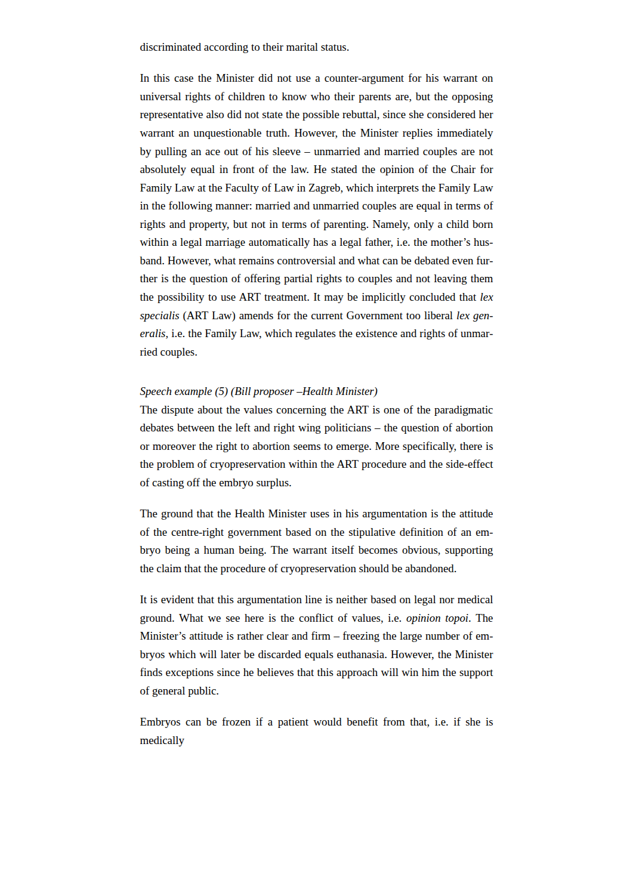discriminated according to their marital status.
In this case the Minister did not use a counter-argument for his warrant on universal rights of children to know who their parents are, but the opposing representative also did not state the possible rebuttal, since she considered her warrant an unquestionable truth. However, the Minister replies immediately by pulling an ace out of his sleeve – unmarried and married couples are not absolutely equal in front of the law. He stated the opinion of the Chair for Family Law at the Faculty of Law in Zagreb, which interprets the Family Law in the following manner: married and unmarried couples are equal in terms of rights and property, but not in terms of parenting. Namely, only a child born within a legal marriage automatically has a legal father, i.e. the mother’s husband. However, what remains controversial and what can be debated even further is the question of offering partial rights to couples and not leaving them the possibility to use ART treatment. It may be implicitly concluded that lex specialis (ART Law) amends for the current Government too liberal lex generalis, i.e. the Family Law, which regulates the existence and rights of unmarried couples.
Speech example (5) (Bill proposer –Health Minister)
The dispute about the values concerning the ART is one of the paradigmatic debates between the left and right wing politicians – the question of abortion or moreover the right to abortion seems to emerge. More specifically, there is the problem of cryopreservation within the ART procedure and the side-effect of casting off the embryo surplus.
The ground that the Health Minister uses in his argumentation is the attitude of the centre-right government based on the stipulative definition of an embryo being a human being. The warrant itself becomes obvious, supporting the claim that the procedure of cryopreservation should be abandoned.
It is evident that this argumentation line is neither based on legal nor medical ground. What we see here is the conflict of values, i.e. opinion topoi. The Minister’s attitude is rather clear and firm – freezing the large number of embryos which will later be discarded equals euthanasia. However, the Minister finds exceptions since he believes that this approach will win him the support of general public.
Embryos can be frozen if a patient would benefit from that, i.e. if she is medically